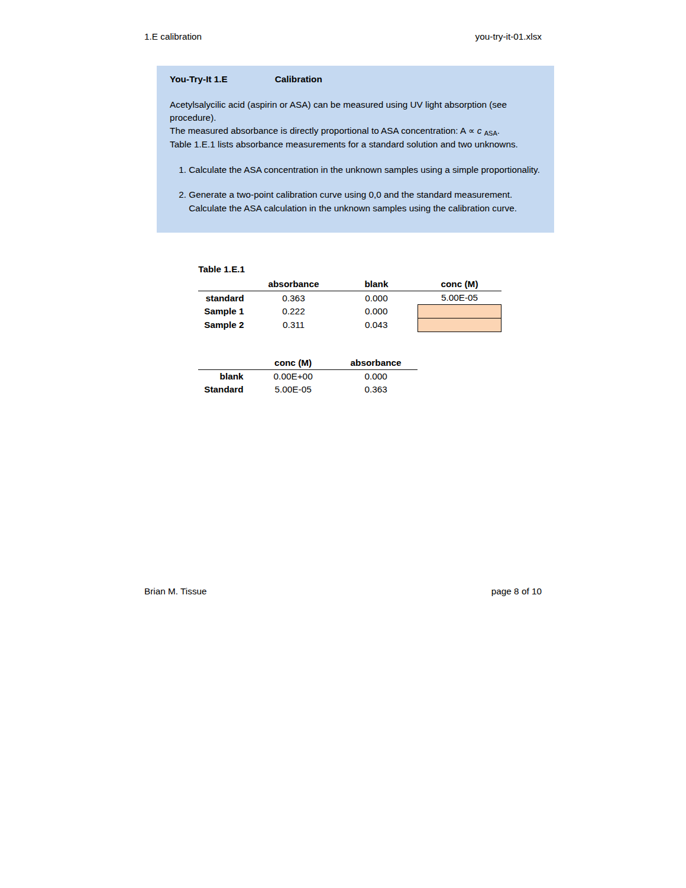1.E calibration
you-try-it-01.xlsx
You-Try-It 1.ECalibration
Acetylsalycilic acid (aspirin or ASA) can be measured using UV light absorption (see procedure).
The measured absorbance is directly proportional to ASA concentration: A ∝ c ASA.
Table 1.E.1 lists absorbance measurements for a standard solution and two unknowns.
Calculate the ASA concentration in the unknown samples using a simple proportionality.
Generate a two-point calibration curve using 0,0 and the standard measurement.
Calculate the ASA calculation in the unknown samples using the calibration curve.
Table 1.E.1
| | absorbance | blank | conc (M) |
| --- | --- | --- | --- |
| standard | 0.363 | 0.000 | 5.00E-05 |
| Sample 1 | 0.222 | 0.000 | |
| Sample 2 | 0.311 | 0.043 | |
| | conc (M) | absorbance |
| --- | --- | --- |
| blank | 0.00E+00 | 0.000 |
| Standard | 5.00E-05 | 0.363 |
Brian M. Tissue
page 8 of 10